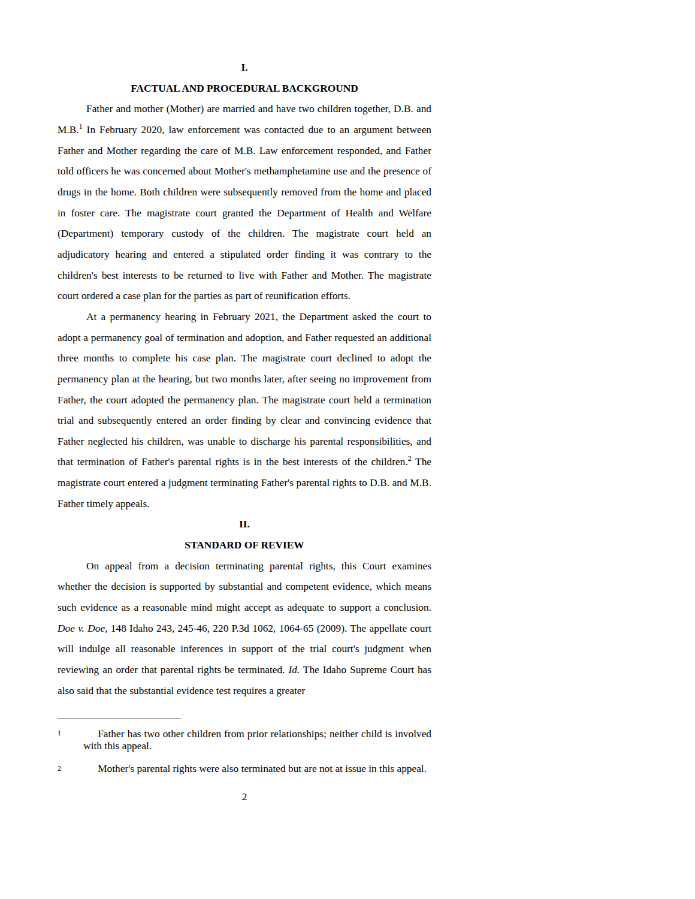I.
FACTUAL AND PROCEDURAL BACKGROUND
Father and mother (Mother) are married and have two children together, D.B. and M.B.1 In February 2020, law enforcement was contacted due to an argument between Father and Mother regarding the care of M.B. Law enforcement responded, and Father told officers he was concerned about Mother's methamphetamine use and the presence of drugs in the home. Both children were subsequently removed from the home and placed in foster care. The magistrate court granted the Department of Health and Welfare (Department) temporary custody of the children. The magistrate court held an adjudicatory hearing and entered a stipulated order finding it was contrary to the children's best interests to be returned to live with Father and Mother. The magistrate court ordered a case plan for the parties as part of reunification efforts.
At a permanency hearing in February 2021, the Department asked the court to adopt a permanency goal of termination and adoption, and Father requested an additional three months to complete his case plan. The magistrate court declined to adopt the permanency plan at the hearing, but two months later, after seeing no improvement from Father, the court adopted the permanency plan. The magistrate court held a termination trial and subsequently entered an order finding by clear and convincing evidence that Father neglected his children, was unable to discharge his parental responsibilities, and that termination of Father's parental rights is in the best interests of the children.2 The magistrate court entered a judgment terminating Father's parental rights to D.B. and M.B. Father timely appeals.
II.
STANDARD OF REVIEW
On appeal from a decision terminating parental rights, this Court examines whether the decision is supported by substantial and competent evidence, which means such evidence as a reasonable mind might accept as adequate to support a conclusion. Doe v. Doe, 148 Idaho 243, 245-46, 220 P.3d 1062, 1064-65 (2009). The appellate court will indulge all reasonable inferences in support of the trial court's judgment when reviewing an order that parental rights be terminated. Id. The Idaho Supreme Court has also said that the substantial evidence test requires a greater
1
Father has two other children from prior relationships; neither child is involved with this appeal.
2
Mother's parental rights were also terminated but are not at issue in this appeal.
2